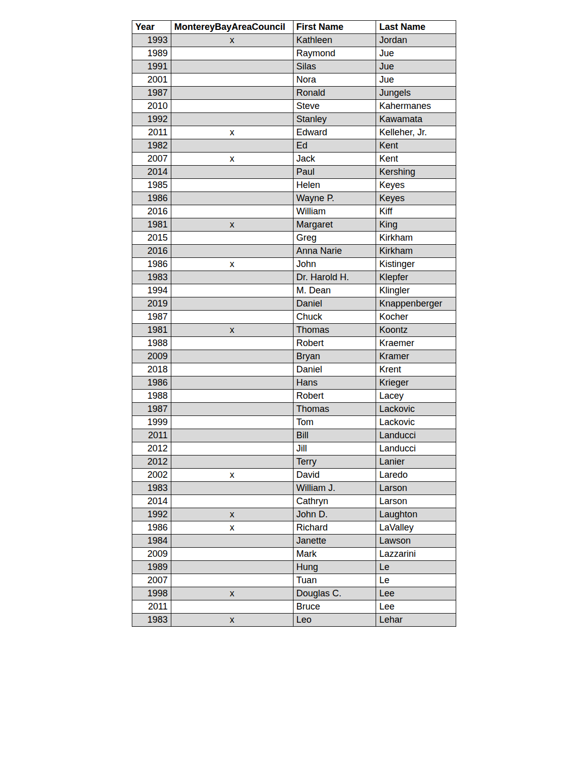Monterey Bay Area Council membership list
| Year | MontereyBayAreaCouncil | First Name | Last Name |
| --- | --- | --- | --- |
| 1993 | x | Kathleen | Jordan |
| 1989 | | Raymond | Jue |
| 1991 | | Silas | Jue |
| 2001 | | Nora | Jue |
| 1987 | | Ronald | Jungels |
| 2010 | | Steve | Kahermanes |
| 1992 | | Stanley | Kawamata |
| 2011 | x | Edward | Kelleher, Jr. |
| 1982 | | Ed | Kent |
| 2007 | x | Jack | Kent |
| 2014 | | Paul | Kershing |
| 1985 | | Helen | Keyes |
| 1986 | | Wayne P. | Keyes |
| 2016 | | William | Kiff |
| 1981 | x | Margaret | King |
| 2015 | | Greg | Kirkham |
| 2016 | | Anna Narie | Kirkham |
| 1986 | x | John | Kistinger |
| 1983 | | Dr. Harold H. | Klepfer |
| 1994 | | M. Dean | Klingler |
| 2019 | | Daniel | Knappenberger |
| 1987 | | Chuck | Kocher |
| 1981 | x | Thomas | Koontz |
| 1988 | | Robert | Kraemer |
| 2009 | | Bryan | Kramer |
| 2018 | | Daniel | Krent |
| 1986 | | Hans | Krieger |
| 1988 | | Robert | Lacey |
| 1987 | | Thomas | Lackovic |
| 1999 | | Tom | Lackovic |
| 2011 | | Bill | Landucci |
| 2012 | | Jill | Landucci |
| 2012 | | Terry | Lanier |
| 2002 | x | David | Laredo |
| 1983 | | William J. | Larson |
| 2014 | | Cathryn | Larson |
| 1992 | x | John D. | Laughton |
| 1986 | x | Richard | LaValley |
| 1984 | | Janette | Lawson |
| 2009 | | Mark | Lazzarini |
| 1989 | | Hung | Le |
| 2007 | | Tuan | Le |
| 1998 | x | Douglas C. | Lee |
| 2011 | | Bruce | Lee |
| 1983 | x | Leo | Lehar |